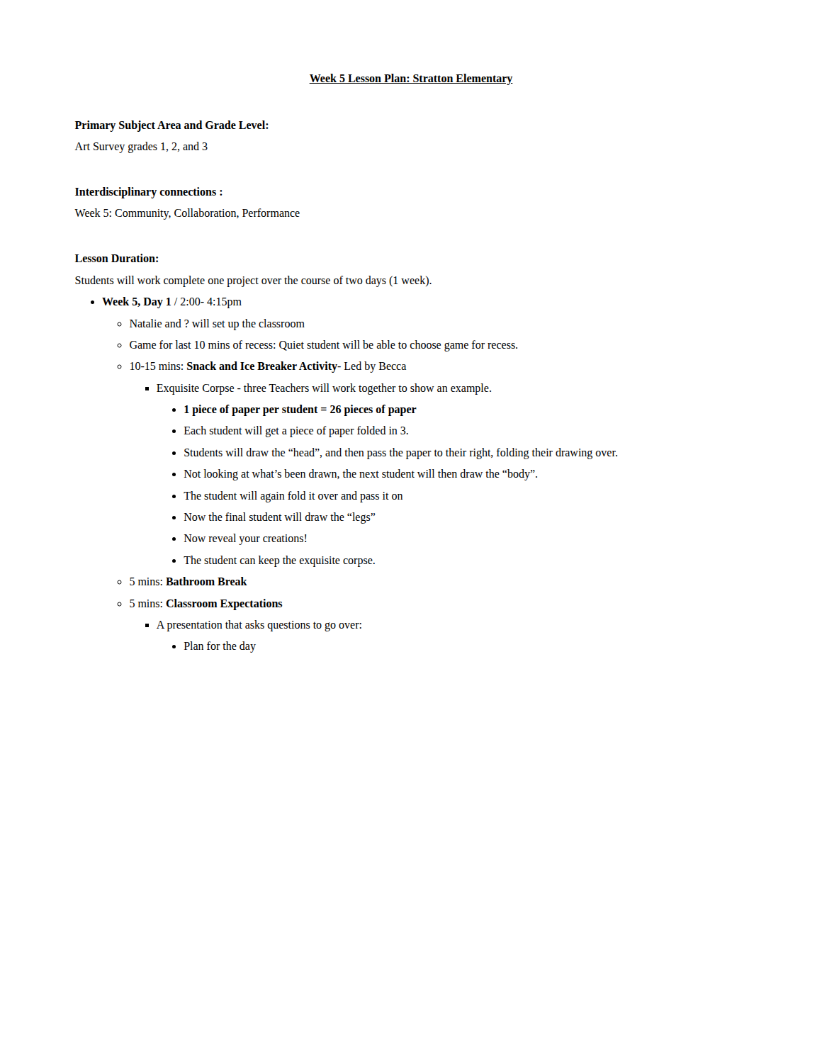Week 5 Lesson Plan: Stratton Elementary
Primary Subject Area and Grade Level:
Art Survey grades 1, 2, and 3
Interdisciplinary connections :
Week 5: Community, Collaboration, Performance
Lesson Duration:
Students will work complete one project over the course of two days (1 week).
Week 5, Day 1 / 2:00- 4:15pm
Natalie and ? will set up the classroom
Game for last 10 mins of recess: Quiet student will be able to choose game for recess.
10-15 mins: Snack and Ice Breaker Activity- Led by Becca
Exquisite Corpse - three Teachers will work together to show an example.
1 piece of paper per student = 26 pieces of paper
Each student will get a piece of paper folded in 3.
Students will draw the “head”, and then pass the paper to their right, folding their drawing over.
Not looking at what’s been drawn, the next student will then draw the “body”.
The student will again fold it over and pass it on
Now the final student will draw the “legs”
Now reveal your creations!
The student can keep the exquisite corpse.
5 mins: Bathroom Break
5 mins: Classroom Expectations
A presentation that asks questions to go over:
Plan for the day